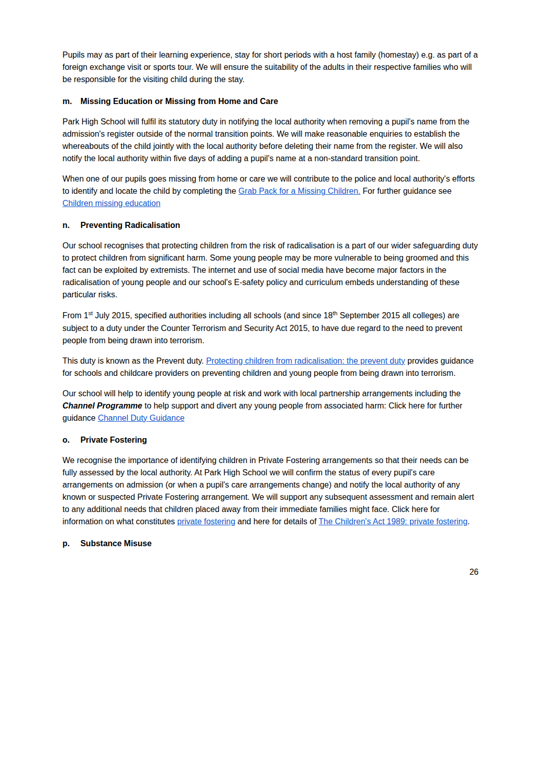Pupils may as part of their learning experience, stay for short periods with a host family (homestay) e.g. as part of a foreign exchange visit or sports tour. We will ensure the suitability of the adults in their respective families who will be responsible for the visiting child during the stay.
m. Missing Education or Missing from Home and Care
Park High School will fulfil its statutory duty in notifying the local authority when removing a pupil's name from the admission's register outside of the normal transition points. We will make reasonable enquiries to establish the whereabouts of the child jointly with the local authority before deleting their name from the register. We will also notify the local authority within five days of adding a pupil's name at a non-standard transition point.
When one of our pupils goes missing from home or care we will contribute to the police and local authority's efforts to identify and locate the child by completing the Grab Pack for a Missing Children. For further guidance see Children missing education
n. Preventing Radicalisation
Our school recognises that protecting children from the risk of radicalisation is a part of our wider safeguarding duty to protect children from significant harm. Some young people may be more vulnerable to being groomed and this fact can be exploited by extremists. The internet and use of social media have become major factors in the radicalisation of young people and our school's E-safety policy and curriculum embeds understanding of these particular risks.
From 1st July 2015, specified authorities including all schools (and since 18th September 2015 all colleges) are subject to a duty under the Counter Terrorism and Security Act 2015, to have due regard to the need to prevent people from being drawn into terrorism.
This duty is known as the Prevent duty. Protecting children from radicalisation: the prevent duty provides guidance for schools and childcare providers on preventing children and young people from being drawn into terrorism.
Our school will help to identify young people at risk and work with local partnership arrangements including the Channel Programme to help support and divert any young people from associated harm: Click here for further guidance Channel Duty Guidance
o. Private Fostering
We recognise the importance of identifying children in Private Fostering arrangements so that their needs can be fully assessed by the local authority. At Park High School we will confirm the status of every pupil's care arrangements on admission (or when a pupil's care arrangements change) and notify the local authority of any known or suspected Private Fostering arrangement. We will support any subsequent assessment and remain alert to any additional needs that children placed away from their immediate families might face. Click here for information on what constitutes private fostering and here for details of The Children's Act 1989: private fostering.
p. Substance Misuse
26